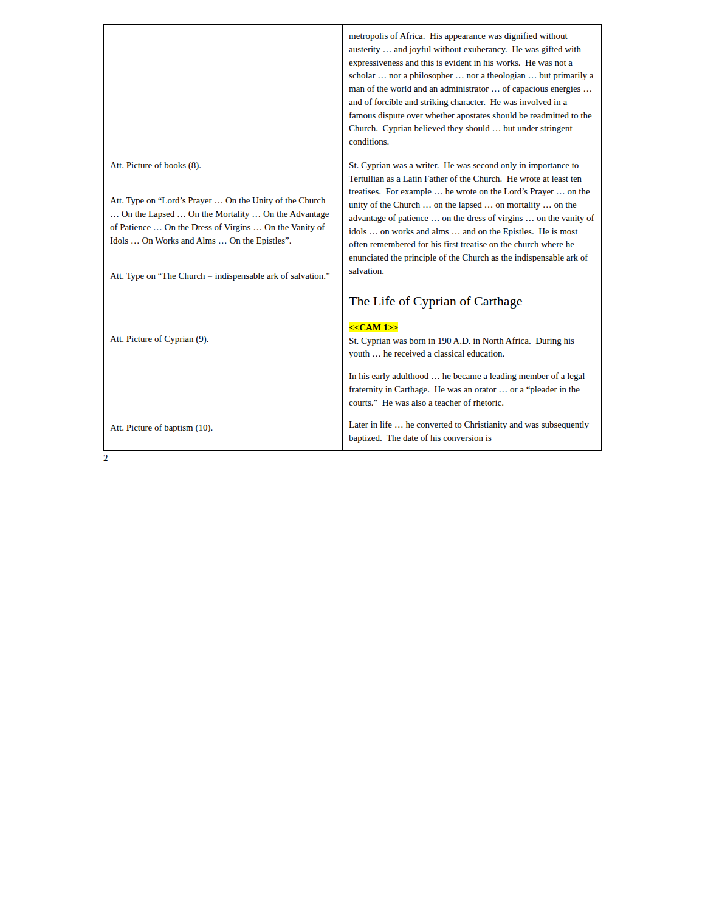| | metropolis of Africa. His appearance was dignified without austerity … and joyful without exuberancy. He was gifted with expressiveness and this is evident in his works. He was not a scholar … nor a philosopher … nor a theologian … but primarily a man of the world and an administrator … of capacious energies … and of forcible and striking character. He was involved in a famous dispute over whether apostates should be readmitted to the Church. Cyprian believed they should … but under stringent conditions. |
| Att. Picture of books (8). Att. Type on “Lord’s Prayer … On the Unity of the Church … On the Lapsed … On the Mortality … On the Advantage of Patience … On the Dress of Virgins … On the Vanity of Idols … On Works and Alms … On the Epistles”. Att. Type on “The Church = indispensable ark of salvation.” | St. Cyprian was a writer. He was second only in importance to Tertullian as a Latin Father of the Church. He wrote at least ten treatises. For example … he wrote on the Lord’s Prayer … on the unity of the Church … on the lapsed … on mortality … on the advantage of patience … on the dress of virgins … on the vanity of idols … on works and alms … and on the Epistles. He is most often remembered for his first treatise on the church where he enunciated the principle of the Church as the indispensable ark of salvation. |
| Att. Picture of Cyprian (9). Att. Picture of baptism (10). | The Life of Cyprian of Carthage <<CAM 1>> St. Cyprian was born in 190 A.D. in North Africa. During his youth … he received a classical education. In his early adulthood … he became a leading member of a legal fraternity in Carthage. He was an orator … or a “pleader in the courts.” He was also a teacher of rhetoric. Later in life … he converted to Christianity and was subsequently baptized. The date of his conversion is |
2